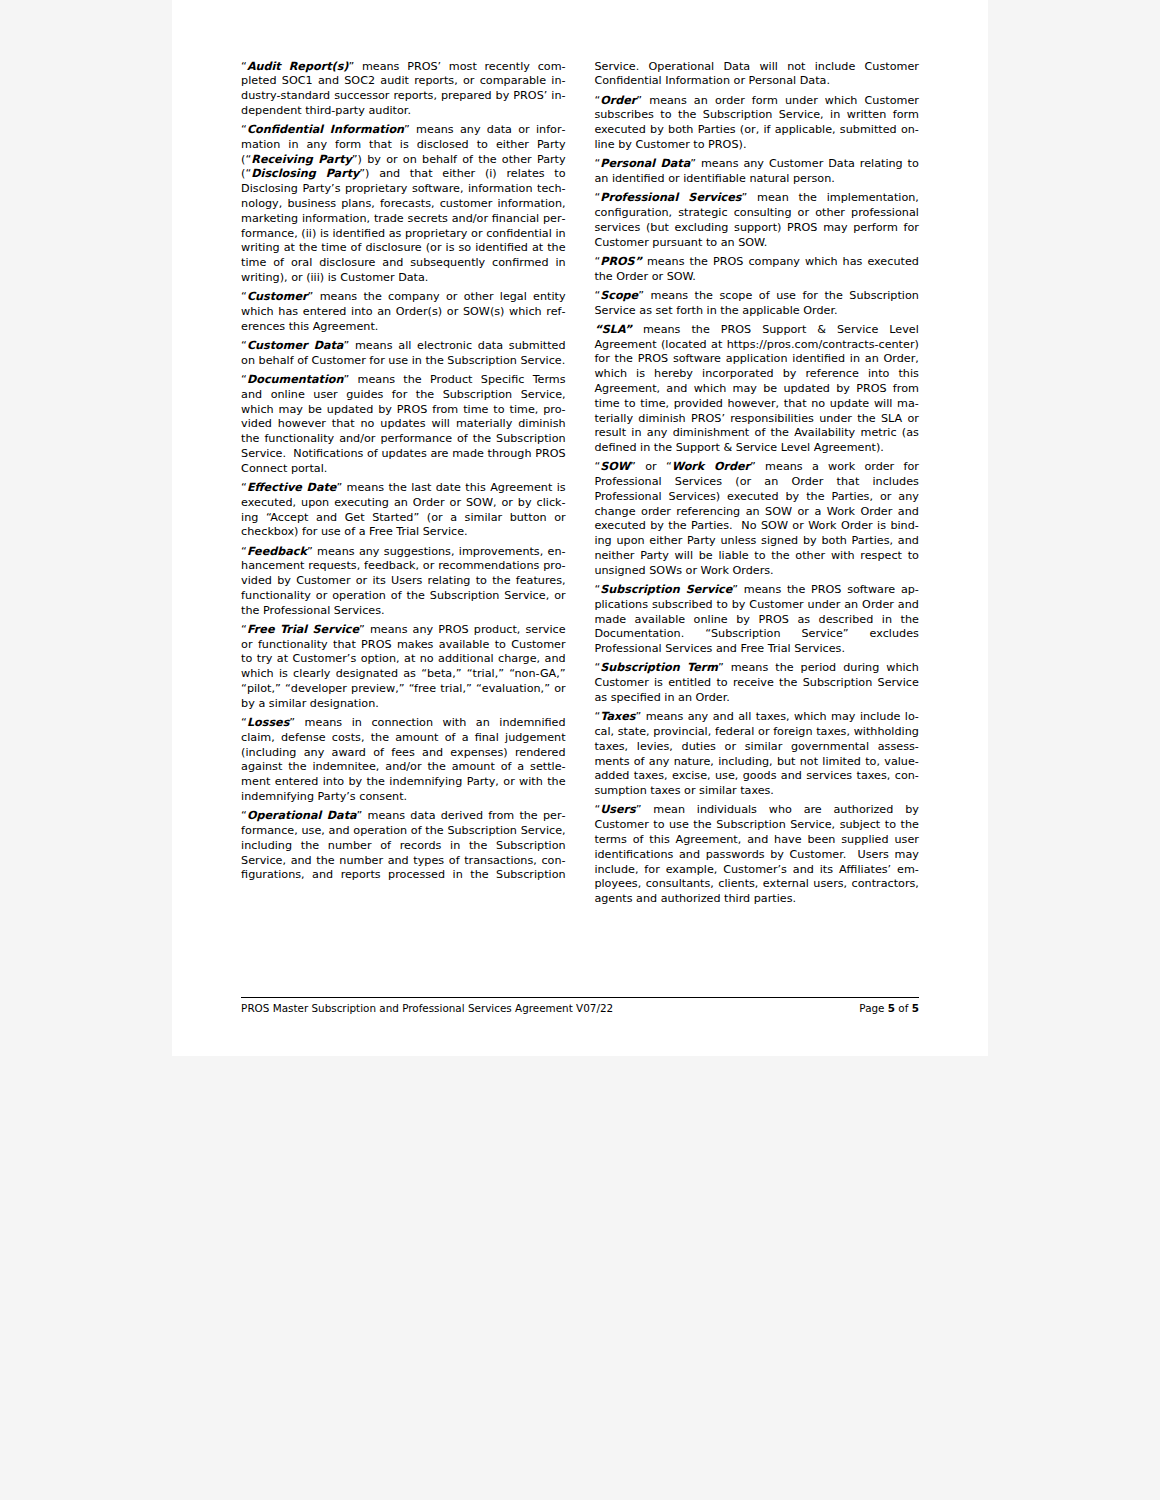“Audit Report(s)” means PROS’ most recently completed SOC1 and SOC2 audit reports, or comparable industry-standard successor reports, prepared by PROS’ independent third-party auditor.
“Confidential Information” means any data or information in any form that is disclosed to either Party (“Receiving Party”) by or on behalf of the other Party (“Disclosing Party”) and that either (i) relates to Disclosing Party’s proprietary software, information technology, business plans, forecasts, customer information, marketing information, trade secrets and/or financial performance, (ii) is identified as proprietary or confidential in writing at the time of disclosure (or is so identified at the time of oral disclosure and subsequently confirmed in writing), or (iii) is Customer Data.
“Customer” means the company or other legal entity which has entered into an Order(s) or SOW(s) which references this Agreement.
“Customer Data” means all electronic data submitted on behalf of Customer for use in the Subscription Service.
“Documentation” means the Product Specific Terms and online user guides for the Subscription Service, which may be updated by PROS from time to time, provided however that no updates will materially diminish the functionality and/or performance of the Subscription Service. Notifications of updates are made through PROS Connect portal.
“Effective Date” means the last date this Agreement is executed, upon executing an Order or SOW, or by clicking “Accept and Get Started” (or a similar button or checkbox) for use of a Free Trial Service.
“Feedback” means any suggestions, improvements, enhancement requests, feedback, or recommendations provided by Customer or its Users relating to the features, functionality or operation of the Subscription Service, or the Professional Services.
“Free Trial Service” means any PROS product, service or functionality that PROS makes available to Customer to try at Customer’s option, at no additional charge, and which is clearly designated as “beta,” “trial,” “non-GA,” “pilot,” “developer preview,” “free trial,” “evaluation,” or by a similar designation.
“Losses” means in connection with an indemnified claim, defense costs, the amount of a final judgement (including any award of fees and expenses) rendered against the indemnitee, and/or the amount of a settlement entered into by the indemnifying Party, or with the indemnifying Party’s consent.
“Operational Data” means data derived from the performance, use, and operation of the Subscription Service, including the number of records in the Subscription Service, and the number and types of transactions, configurations, and reports processed in the Subscription Service. Operational Data will not include Customer Confidential Information or Personal Data.
“Order” means an order form under which Customer subscribes to the Subscription Service, in written form executed by both Parties (or, if applicable, submitted online by Customer to PROS).
“Personal Data” means any Customer Data relating to an identified or identifiable natural person.
“Professional Services” mean the implementation, configuration, strategic consulting or other professional services (but excluding support) PROS may perform for Customer pursuant to an SOW.
“PROS” means the PROS company which has executed the Order or SOW.
“Scope” means the scope of use for the Subscription Service as set forth in the applicable Order.
“SLA” means the PROS Support & Service Level Agreement (located at https://pros.com/contracts-center) for the PROS software application identified in an Order, which is hereby incorporated by reference into this Agreement, and which may be updated by PROS from time to time, provided however, that no update will materially diminish PROS’ responsibilities under the SLA or result in any diminishment of the Availability metric (as defined in the Support & Service Level Agreement).
“SOW” or “Work Order” means a work order for Professional Services (or an Order that includes Professional Services) executed by the Parties, or any change order referencing an SOW or a Work Order and executed by the Parties. No SOW or Work Order is binding upon either Party unless signed by both Parties, and neither Party will be liable to the other with respect to unsigned SOWs or Work Orders.
“Subscription Service” means the PROS software applications subscribed to by Customer under an Order and made available online by PROS as described in the Documentation. “Subscription Service” excludes Professional Services and Free Trial Services.
“Subscription Term” means the period during which Customer is entitled to receive the Subscription Service as specified in an Order.
“Taxes” means any and all taxes, which may include local, state, provincial, federal or foreign taxes, withholding taxes, levies, duties or similar governmental assessments of any nature, including, but not limited to, value-added taxes, excise, use, goods and services taxes, consumption taxes or similar taxes.
“Users” mean individuals who are authorized by Customer to use the Subscription Service, subject to the terms of this Agreement, and have been supplied user identifications and passwords by Customer. Users may include, for example, Customer’s and its Affiliates’ employees, consultants, clients, external users, contractors, agents and authorized third parties.
PROS Master Subscription and Professional Services Agreement V07/22 Page 5 of 5